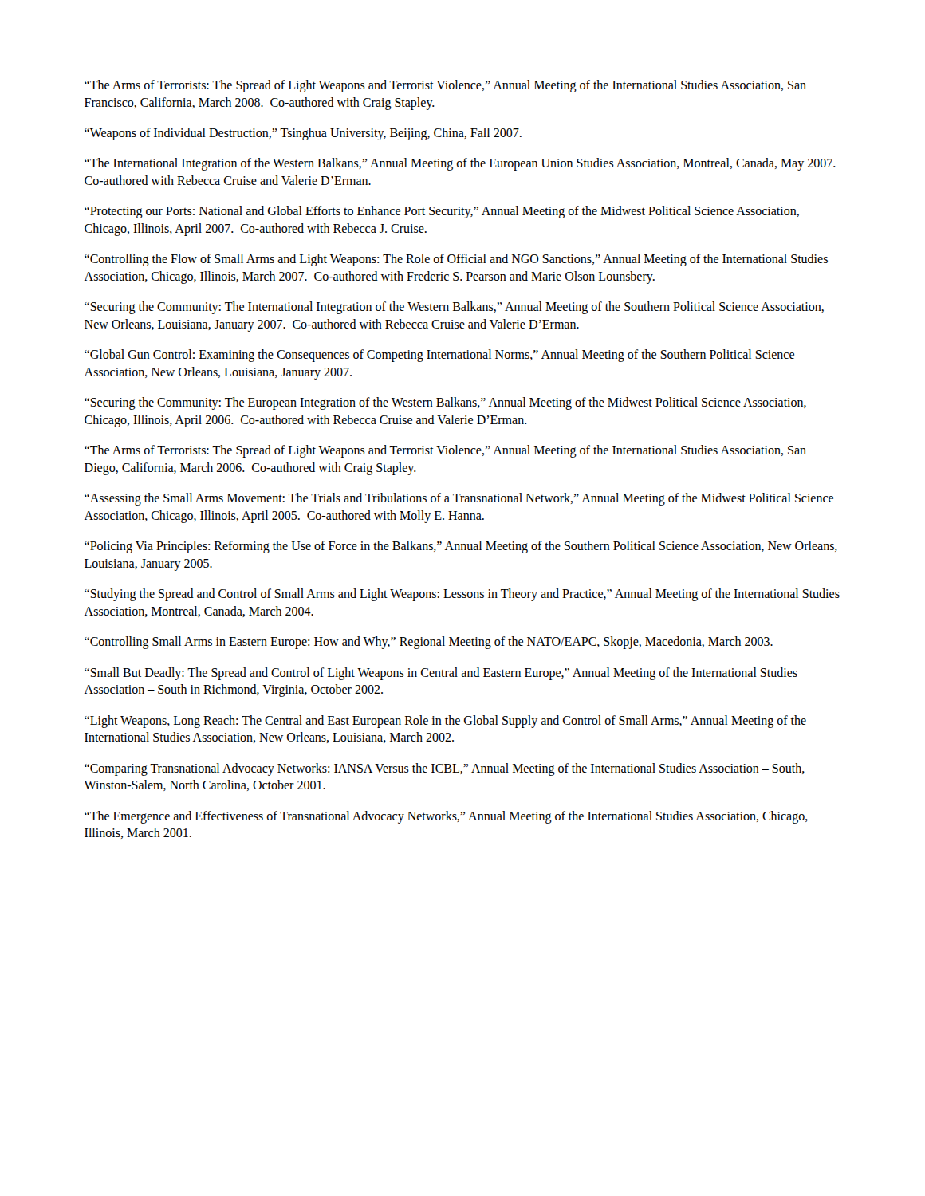“The Arms of Terrorists: The Spread of Light Weapons and Terrorist Violence,” Annual Meeting of the International Studies Association, San Francisco, California, March 2008. Co-authored with Craig Stapley.
“Weapons of Individual Destruction,” Tsinghua University, Beijing, China, Fall 2007.
“The International Integration of the Western Balkans,” Annual Meeting of the European Union Studies Association, Montreal, Canada, May 2007. Co-authored with Rebecca Cruise and Valerie D’Erman.
“Protecting our Ports: National and Global Efforts to Enhance Port Security,” Annual Meeting of the Midwest Political Science Association, Chicago, Illinois, April 2007. Co-authored with Rebecca J. Cruise.
“Controlling the Flow of Small Arms and Light Weapons: The Role of Official and NGO Sanctions,” Annual Meeting of the International Studies Association, Chicago, Illinois, March 2007. Co-authored with Frederic S. Pearson and Marie Olson Lounsbery.
“Securing the Community: The International Integration of the Western Balkans,” Annual Meeting of the Southern Political Science Association, New Orleans, Louisiana, January 2007. Co-authored with Rebecca Cruise and Valerie D’Erman.
“Global Gun Control: Examining the Consequences of Competing International Norms,” Annual Meeting of the Southern Political Science Association, New Orleans, Louisiana, January 2007.
“Securing the Community: The European Integration of the Western Balkans,” Annual Meeting of the Midwest Political Science Association, Chicago, Illinois, April 2006. Co-authored with Rebecca Cruise and Valerie D’Erman.
“The Arms of Terrorists: The Spread of Light Weapons and Terrorist Violence,” Annual Meeting of the International Studies Association, San Diego, California, March 2006. Co-authored with Craig Stapley.
“Assessing the Small Arms Movement: The Trials and Tribulations of a Transnational Network,” Annual Meeting of the Midwest Political Science Association, Chicago, Illinois, April 2005. Co-authored with Molly E. Hanna.
“Policing Via Principles: Reforming the Use of Force in the Balkans,” Annual Meeting of the Southern Political Science Association, New Orleans, Louisiana, January 2005.
“Studying the Spread and Control of Small Arms and Light Weapons: Lessons in Theory and Practice,” Annual Meeting of the International Studies Association, Montreal, Canada, March 2004.
“Controlling Small Arms in Eastern Europe: How and Why,” Regional Meeting of the NATO/EAPC, Skopje, Macedonia, March 2003.
“Small But Deadly: The Spread and Control of Light Weapons in Central and Eastern Europe,” Annual Meeting of the International Studies Association – South in Richmond, Virginia, October 2002.
“Light Weapons, Long Reach: The Central and East European Role in the Global Supply and Control of Small Arms,” Annual Meeting of the International Studies Association, New Orleans, Louisiana, March 2002.
“Comparing Transnational Advocacy Networks: IANSA Versus the ICBL,” Annual Meeting of the International Studies Association – South, Winston-Salem, North Carolina, October 2001.
“The Emergence and Effectiveness of Transnational Advocacy Networks,” Annual Meeting of the International Studies Association, Chicago, Illinois, March 2001.